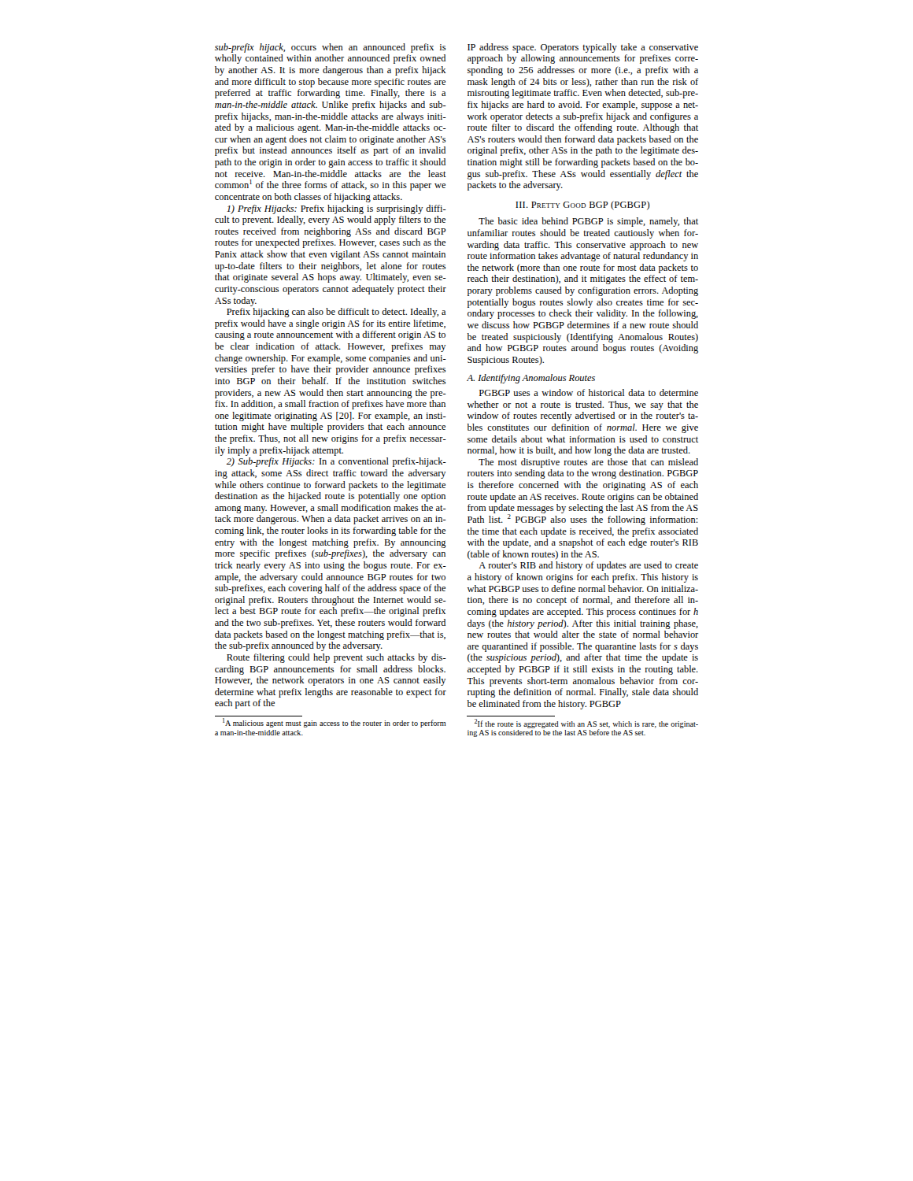sub-prefix hijack, occurs when an announced prefix is wholly contained within another announced prefix owned by another AS. It is more dangerous than a prefix hijack and more difficult to stop because more specific routes are preferred at traffic forwarding time. Finally, there is a man-in-the-middle attack. Unlike prefix hijacks and sub-prefix hijacks, man-in-the-middle attacks are always initiated by a malicious agent. Man-in-the-middle attacks occur when an agent does not claim to originate another AS's prefix but instead announces itself as part of an invalid path to the origin in order to gain access to traffic it should not receive. Man-in-the-middle attacks are the least common1 of the three forms of attack, so in this paper we concentrate on both classes of hijacking attacks.
1) Prefix Hijacks: Prefix hijacking is surprisingly difficult to prevent. Ideally, every AS would apply filters to the routes received from neighboring ASs and discard BGP routes for unexpected prefixes. However, cases such as the Panix attack show that even vigilant ASs cannot maintain up-to-date filters to their neighbors, let alone for routes that originate several AS hops away. Ultimately, even security-conscious operators cannot adequately protect their ASs today.
Prefix hijacking can also be difficult to detect. Ideally, a prefix would have a single origin AS for its entire lifetime, causing a route announcement with a different origin AS to be clear indication of attack. However, prefixes may change ownership. For example, some companies and universities prefer to have their provider announce prefixes into BGP on their behalf. If the institution switches providers, a new AS would then start announcing the prefix. In addition, a small fraction of prefixes have more than one legitimate originating AS [20]. For example, an institution might have multiple providers that each announce the prefix. Thus, not all new origins for a prefix necessarily imply a prefix-hijack attempt.
2) Sub-prefix Hijacks: In a conventional prefix-hijacking attack, some ASs direct traffic toward the adversary while others continue to forward packets to the legitimate destination as the hijacked route is potentially one option among many. However, a small modification makes the attack more dangerous. When a data packet arrives on an incoming link, the router looks in its forwarding table for the entry with the longest matching prefix. By announcing more specific prefixes (sub-prefixes), the adversary can trick nearly every AS into using the bogus route. For example, the adversary could announce BGP routes for two sub-prefixes, each covering half of the address space of the original prefix. Routers throughout the Internet would select a best BGP route for each prefix—the original prefix and the two sub-prefixes. Yet, these routers would forward data packets based on the longest matching prefix—that is, the sub-prefix announced by the adversary.
Route filtering could help prevent such attacks by discarding BGP announcements for small address blocks. However, the network operators in one AS cannot easily determine what prefix lengths are reasonable to expect for each part of the
1A malicious agent must gain access to the router in order to perform a man-in-the-middle attack.
IP address space. Operators typically take a conservative approach by allowing announcements for prefixes corresponding to 256 addresses or more (i.e., a prefix with a mask length of 24 bits or less), rather than run the risk of misrouting legitimate traffic. Even when detected, sub-prefix hijacks are hard to avoid. For example, suppose a network operator detects a sub-prefix hijack and configures a route filter to discard the offending route. Although that AS's routers would then forward data packets based on the original prefix, other ASs in the path to the legitimate destination might still be forwarding packets based on the bogus sub-prefix. These ASs would essentially deflect the packets to the adversary.
III. Pretty Good BGP (PGBGP)
The basic idea behind PGBGP is simple, namely, that unfamiliar routes should be treated cautiously when forwarding data traffic. This conservative approach to new route information takes advantage of natural redundancy in the network (more than one route for most data packets to reach their destination), and it mitigates the effect of temporary problems caused by configuration errors. Adopting potentially bogus routes slowly also creates time for secondary processes to check their validity. In the following, we discuss how PGBGP determines if a new route should be treated suspiciously (Identifying Anomalous Routes) and how PGBGP routes around bogus routes (Avoiding Suspicious Routes).
A. Identifying Anomalous Routes
PGBGP uses a window of historical data to determine whether or not a route is trusted. Thus, we say that the window of routes recently advertised or in the router's tables constitutes our definition of normal. Here we give some details about what information is used to construct normal, how it is built, and how long the data are trusted.
The most disruptive routes are those that can mislead routers into sending data to the wrong destination. PGBGP is therefore concerned with the originating AS of each route update an AS receives. Route origins can be obtained from update messages by selecting the last AS from the AS Path list. 2 PGBGP also uses the following information: the time that each update is received, the prefix associated with the update, and a snapshot of each edge router's RIB (table of known routes) in the AS.
A router's RIB and history of updates are used to create a history of known origins for each prefix. This history is what PGBGP uses to define normal behavior. On initialization, there is no concept of normal, and therefore all incoming updates are accepted. This process continues for h days (the history period). After this initial training phase, new routes that would alter the state of normal behavior are quarantined if possible. The quarantine lasts for s days (the suspicious period), and after that time the update is accepted by PGBGP if it still exists in the routing table. This prevents short-term anomalous behavior from corrupting the definition of normal. Finally, stale data should be eliminated from the history. PGBGP
2If the route is aggregated with an AS set, which is rare, the originating AS is considered to be the last AS before the AS set.